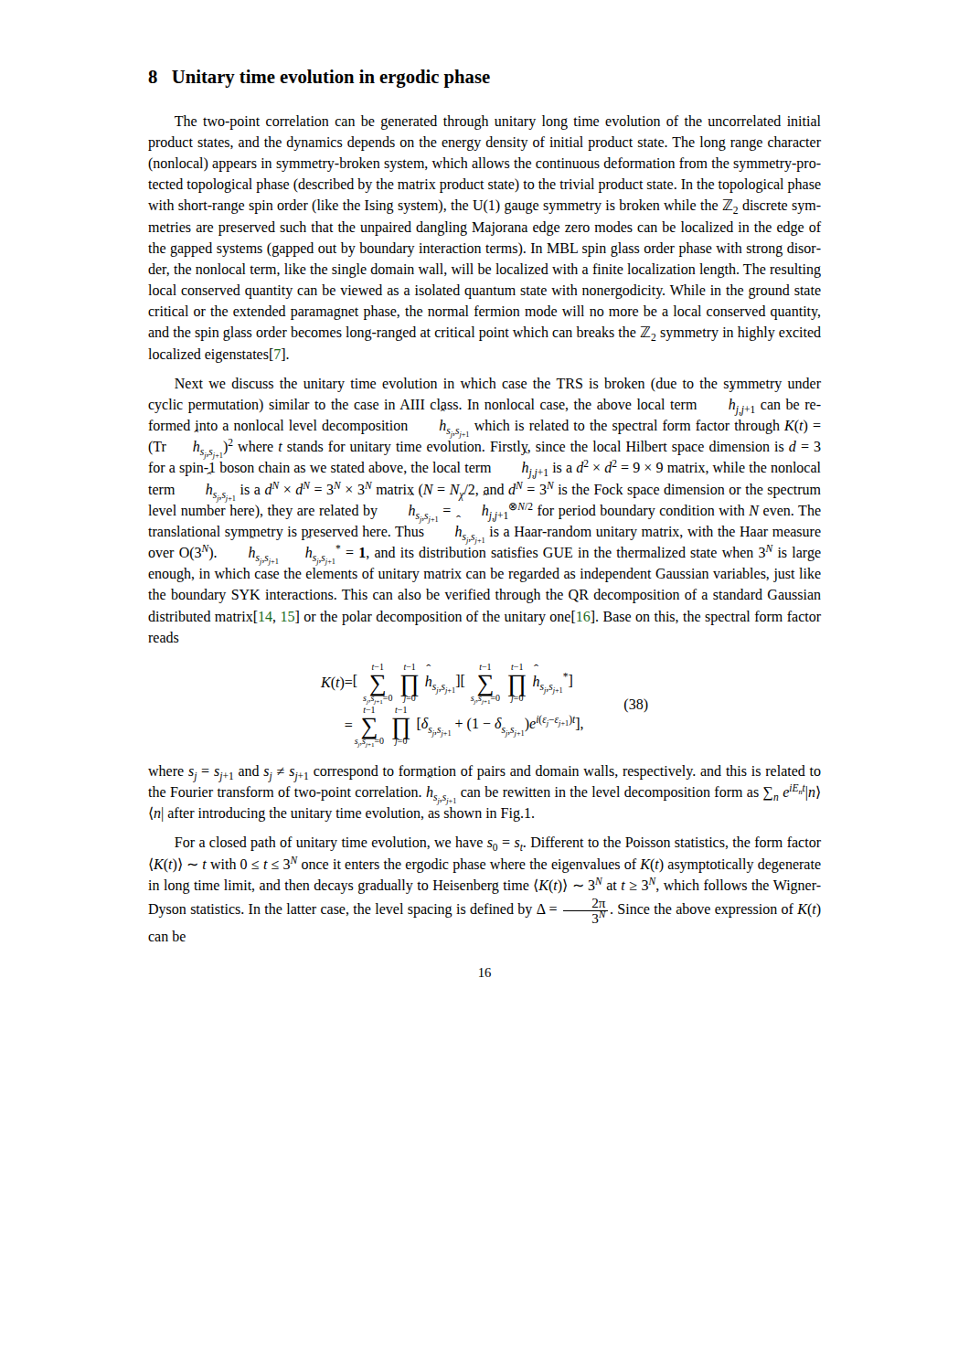8 Unitary time evolution in ergodic phase
The two-point correlation can be generated through unitary long time evolution of the uncorrelated initial product states, and the dynamics depends on the energy density of initial product state. The long range character (nonlocal) appears in symmetry-broken system, which allows the continuous deformation from the symmetry-protected topological phase (described by the matrix product state) to the trivial product state. In the topological phase with short-range spin order (like the Ising system), the U(1) gauge symmetry is broken while the ℤ2 discrete symmetries are preserved such that the unpaired dangling Majorana edge zero modes can be localized in the edge of the gapped systems (gapped out by boundary interaction terms). In MBL spin glass order phase with strong disorder, the nonlocal term, like the single domain wall, will be localized with a finite localization length. The resulting local conserved quantity can be viewed as a isolated quantum state with nonergodicity. While in the ground state critical or the extended paramagnet phase, the normal fermion mode will no more be a local conserved quantity, and the spin glass order becomes long-ranged at critical point which can breaks the ℤ2 symmetry in highly excited localized eigenstates[7].
Next we discuss the unitary time evolution in which case the TRS is broken (due to the symmetry under cyclic permutation) similar to the case in AIII class. In nonlocal case, the above local term ̂hj,j+1 can be reformed into a nonlocal level decomposition ̂hsj,sj+1 which is related to the spectral form factor through K(t) = (Tr̂hsj,sj+1)2 where t stands for unitary time evolution. Firstly, since the local Hilbert space dimension is d = 3 for a spin-1 boson chain as we stated above, the local term ̂hj,j+1 is a d2 × d2 = 9 × 9 matrix, while the nonlocal term ̂hsj,sj+1 is a dN × dN = 3N × 3N matrix (N = Nχ/2, and dN = 3N is the Fock space dimension or the spectrum level number here), they are related by ̂hsj,sj+1 = ̂hj,j+1⊗N/2 for period boundary condition with N even. The translational symmetry is preserved here. Thus ̂hsj,sj+1 is a Haar-random unitary matrix, with the Haar measure over O(3N). ̂hsj,sj+1̂hsj,sj+1* = 1, and its distribution satisfies GUE in the thermalized state when 3N is large enough, in which case the elements of unitary matrix can be regarded as independent Gaussian variables, just like the boundary SYK interactions. This can also be verified through the QR decomposition of a standard Gaussian distributed matrix[14, 15] or the polar decomposition of the unitary one[16]. Base on this, the spectral form factor reads
| K ( t ) | = | [ t −1 ∑ s j , s j +1 =0 t −1 ∏ j =0 ̂ h s j , s j +1 ][ t −1 ∑ s j , s j +1 =0 t −1 ∏ j =0 ̂ h s j , s j +1 * ] |
| | = | t −1 ∑ s j , s j +1 =0 t −1 ∏ j =0 [ δ s j , s j +1 + (1 − δ s j , s j +1 ) e i ( ε j − ε j +1 ) t ], |
(38)
where sj = sj+1 and sj ≠ sj+1 correspond to formation of pairs and domain walls, respectively. and this is related to the Fourier transform of two-point correlation. ̂hsj,sj+1 can be rewitten in the level decomposition form as ∑n eiEnt|n⟩⟨n| after introducing the unitary time evolution, as shown in Fig.1.
For a closed path of unitary time evolution, we have s0 = st. Different to the Poisson statistics, the form factor ⟨K(t)⟩ ∼ t with 0 ≤ t ≤ 3N once it enters the ergodic phase where the eigenvalues of K(t) asymptotically degenerate in long time limit, and then decays gradually to Heisenberg time ⟨K(t)⟩ ∼ 3N at t ≥ 3N, which follows the Wigner-Dyson statistics. In the latter case, the level spacing is defined by Δ = 2π 3N. Since the above expression of K(t) can be
16